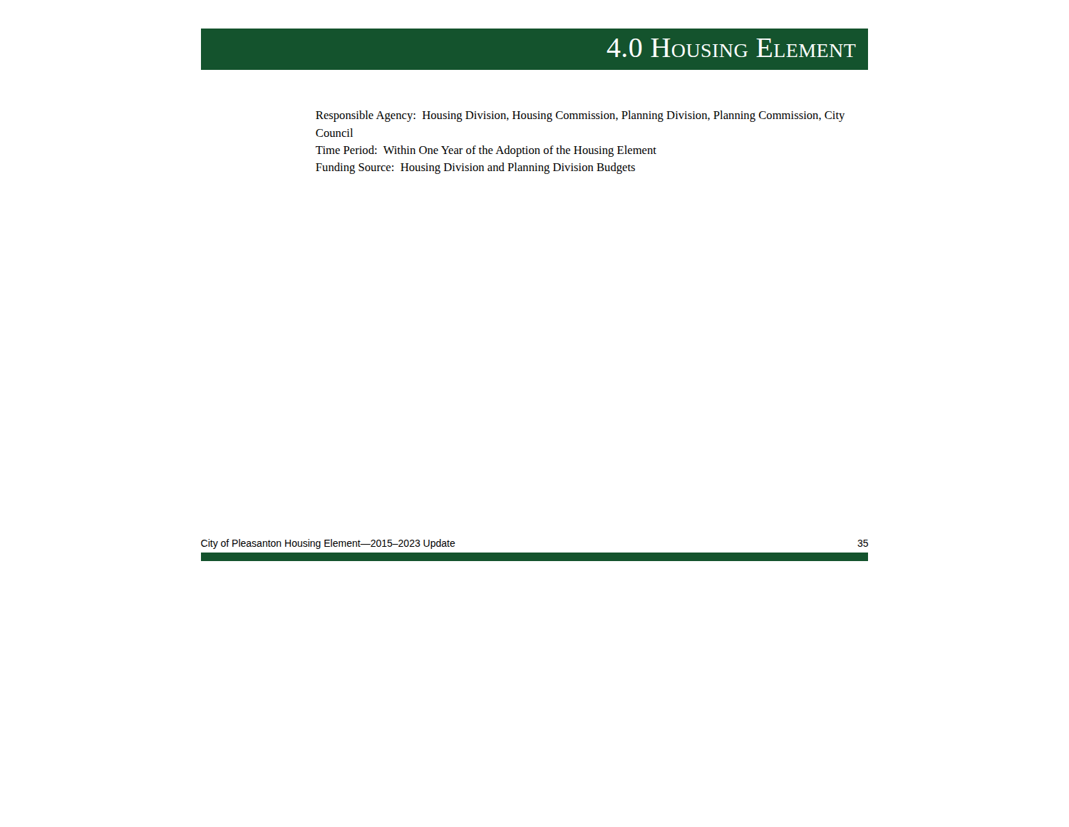4.0 Housing Element
Responsible Agency: Housing Division, Housing Commission, Planning Division, Planning Commission, City Council
Time Period: Within One Year of the Adoption of the Housing Element
Funding Source: Housing Division and Planning Division Budgets
City of Pleasanton Housing Element—2015–2023 Update 35